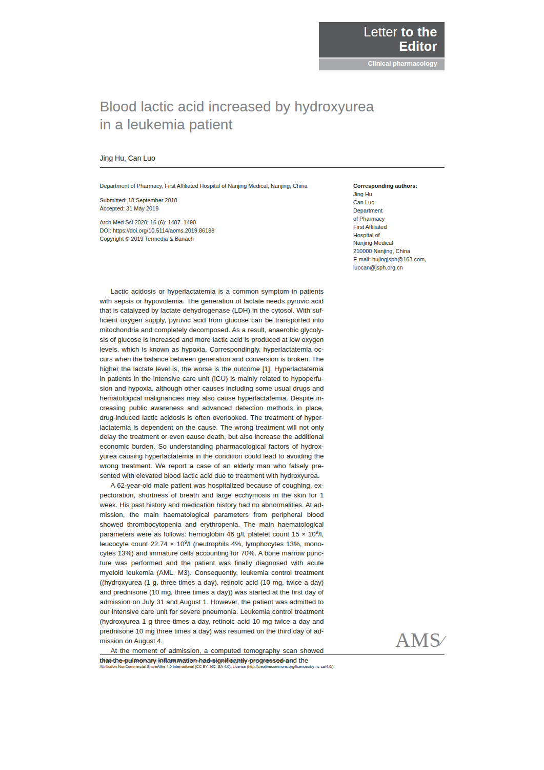Letter to the Editor
Clinical pharmacology
Blood lactic acid increased by hydroxyurea
in a leukemia patient
Jing Hu, Can Luo
Department of Pharmacy, First Affiliated Hospital of Nanjing Medical, Nanjing, China
Submitted: 18 September 2018
Accepted: 31 May 2019
Arch Med Sci 2020; 16 (6): 1487–1490
DOI: https://doi.org/10.5114/aoms.2019.86188
Copyright © 2019 Termedia & Banach
Corresponding authors:
Jing Hu
Can Luo
Department
of Pharmacy
First Affiliated
Hospital of
Nanjing Medical
210000 Nanjing, China
E-mail: hujingjsph@163.com,
luocan@jsph.org.cn
Lactic acidosis or hyperlactatemia is a common symptom in patients with sepsis or hypovolemia. The generation of lactate needs pyruvic acid that is catalyzed by lactate dehydrogenase (LDH) in the cytosol. With sufficient oxygen supply, pyruvic acid from glucose can be transported into mitochondria and completely decomposed. As a result, anaerobic glycolysis of glucose is increased and more lactic acid is produced at low oxygen levels, which is known as hypoxia. Correspondingly, hyperlactatemia occurs when the balance between generation and conversion is broken. The higher the lactate level is, the worse is the outcome [1]. Hyperlactatemia in patients in the intensive care unit (ICU) is mainly related to hypoperfusion and hypoxia, although other causes including some usual drugs and hematological malignancies may also cause hyperlactatemia. Despite increasing public awareness and advanced detection methods in place, drug-induced lactic acidosis is often overlooked. The treatment of hyperlactatemia is dependent on the cause. The wrong treatment will not only delay the treatment or even cause death, but also increase the additional economic burden. So understanding pharmacological factors of hydroxyurea causing hyperlactatemia in the condition could lead to avoiding the wrong treatment. We report a case of an elderly man who falsely presented with elevated blood lactic acid due to treatment with hydroxyurea.
A 62-year-old male patient was hospitalized because of coughing, expectoration, shortness of breath and large ecchymosis in the skin for 1 week. His past history and medication history had no abnormalities. At admission, the main haematological parameters from peripheral blood showed thrombocytopenia and erythropenia. The main haematological parameters were as follows: hemoglobin 46 g/l, platelet count 15 × 109/l, leucocyte count 22.74 × 109/l (neutrophils 4%, lymphocytes 13%, monocytes 13%) and immature cells accounting for 70%. A bone marrow puncture was performed and the patient was finally diagnosed with acute myeloid leukemia (AML, M3). Consequently, leukemia control treatment ((hydroxyurea (1 g, three times a day), retinoic acid (10 mg, twice a day) and prednisone (10 mg, three times a day)) was started at the first day of admission on July 31 and August 1. However, the patient was admitted to our intensive care unit for severe pneumonia. Leukemia control treatment (hydroxyurea 1 g three times a day, retinoic acid 10 mg twice a day and prednisone 10 mg three times a day) was resumed on the third day of admission on August 4.
At the moment of admission, a computed tomography scan showed that the pulmonary inflammation had significantly progressed and the
AMS⁄
Creative Commons licenses: This is an Open Access article distributed under the terms of the Creative Commons
Attribution-NonCommercial-ShareAlike 4.0 International (CC BY -NC -SA 4.0). License (http://creativecommons.org/licenses/by-nc-sa/4.0/).